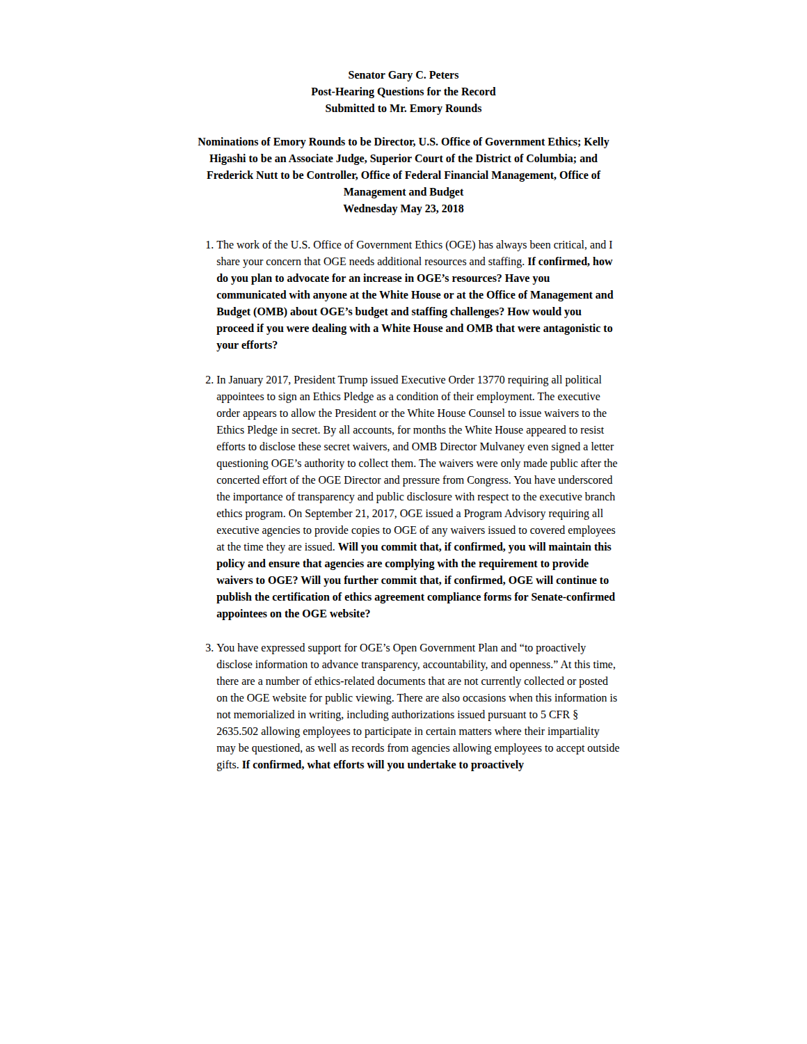Senator Gary C. Peters
Post-Hearing Questions for the Record
Submitted to Mr. Emory Rounds
Nominations of Emory Rounds to be Director, U.S. Office of Government Ethics; Kelly Higashi to be an Associate Judge, Superior Court of the District of Columbia; and Frederick Nutt to be Controller, Office of Federal Financial Management, Office of Management and Budget
Wednesday May 23, 2018
The work of the U.S. Office of Government Ethics (OGE) has always been critical, and I share your concern that OGE needs additional resources and staffing. If confirmed, how do you plan to advocate for an increase in OGE’s resources? Have you communicated with anyone at the White House or at the Office of Management and Budget (OMB) about OGE’s budget and staffing challenges? How would you proceed if you were dealing with a White House and OMB that were antagonistic to your efforts?
In January 2017, President Trump issued Executive Order 13770 requiring all political appointees to sign an Ethics Pledge as a condition of their employment. The executive order appears to allow the President or the White House Counsel to issue waivers to the Ethics Pledge in secret. By all accounts, for months the White House appeared to resist efforts to disclose these secret waivers, and OMB Director Mulvaney even signed a letter questioning OGE’s authority to collect them. The waivers were only made public after the concerted effort of the OGE Director and pressure from Congress. You have underscored the importance of transparency and public disclosure with respect to the executive branch ethics program. On September 21, 2017, OGE issued a Program Advisory requiring all executive agencies to provide copies to OGE of any waivers issued to covered employees at the time they are issued. Will you commit that, if confirmed, you will maintain this policy and ensure that agencies are complying with the requirement to provide waivers to OGE? Will you further commit that, if confirmed, OGE will continue to publish the certification of ethics agreement compliance forms for Senate-confirmed appointees on the OGE website?
You have expressed support for OGE’s Open Government Plan and “to proactively disclose information to advance transparency, accountability, and openness.” At this time, there are a number of ethics-related documents that are not currently collected or posted on the OGE website for public viewing. There are also occasions when this information is not memorialized in writing, including authorizations issued pursuant to 5 CFR § 2635.502 allowing employees to participate in certain matters where their impartiality may be questioned, as well as records from agencies allowing employees to accept outside gifts. If confirmed, what efforts will you undertake to proactively